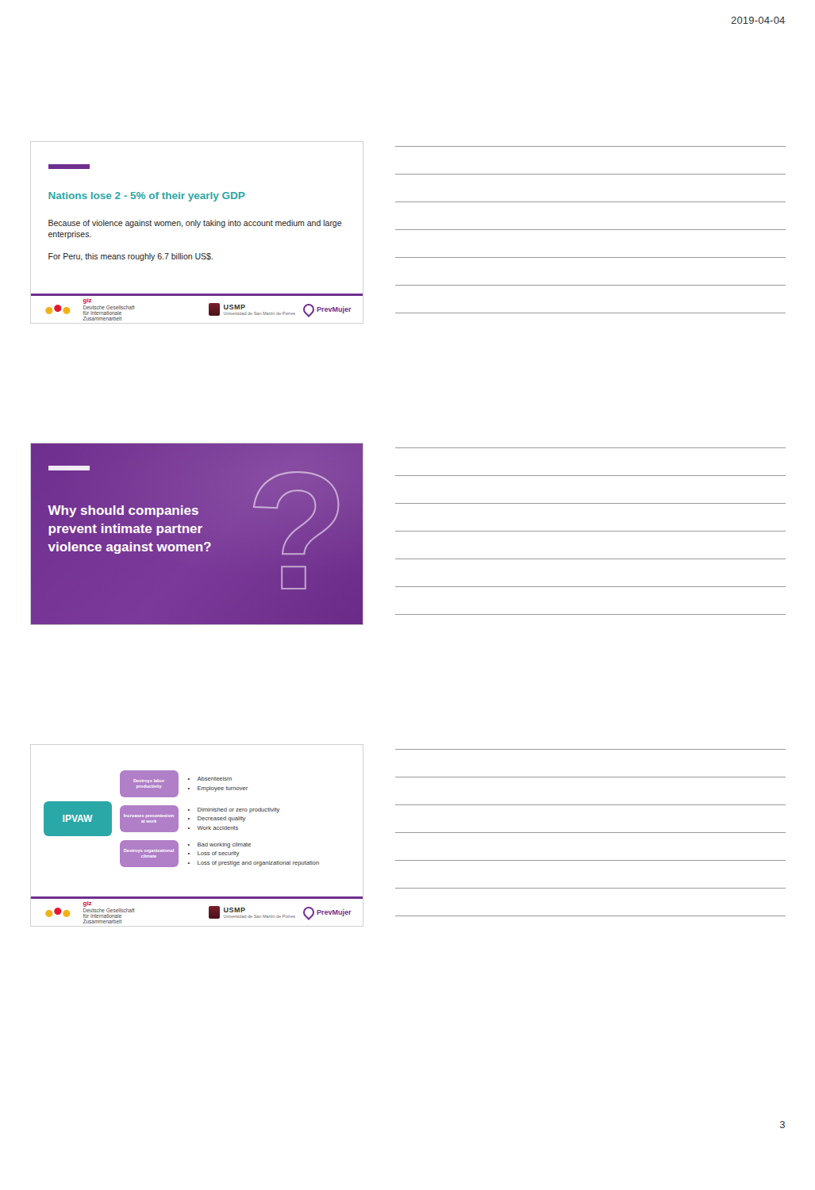2019-04-04
Nations lose 2 - 5% of their yearly GDP
Because of violence against women, only taking into account medium and large enterprises.
For Peru, this means roughly 6.7 billion US$.
giz Deutsche Gesellschaft
für Internationale
Zusammenarbeit
USMP Universidad de San Martín de Porres
PrevMujer
Why should companies prevent intimate partner violence against women?
?
IPVAW
Destroys labor productivity
Increases presenteeism at work
Destroys organizational climate
Absenteeism
Employee turnover
Diminished or zero productivity
Decreased quality
Work accidents
Bad working climate
Loss of security
Loss of prestige and organizational reputation
giz Deutsche Gesellschaft
für Internationale
Zusammenarbeit
USMP Universidad de San Martín de Porres
PrevMujer
3